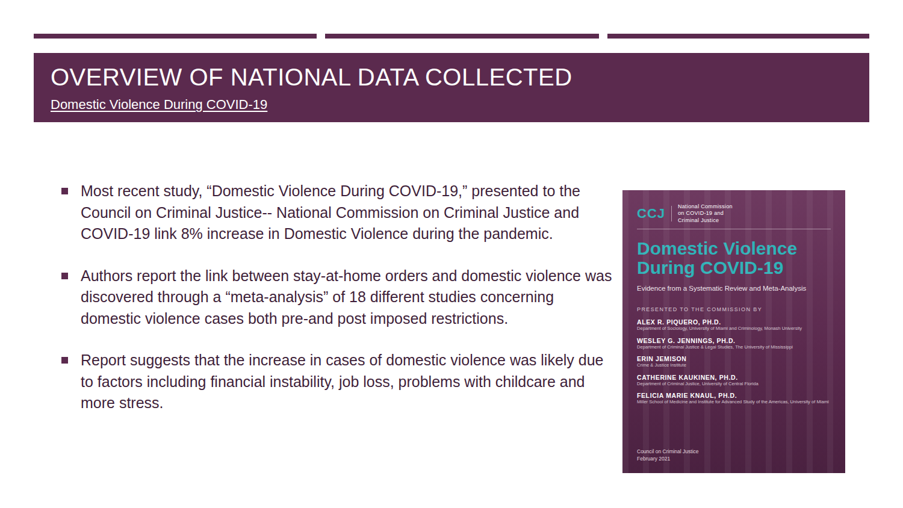Overview of National Data Collected
Domestic Violence During COVID-19
Most recent study, “Domestic Violence During COVID-19,” presented to the Council on Criminal Justice-- National Commission on Criminal Justice and COVID-19 link 8% increase in Domestic Violence during the pandemic.
Authors report the link between stay-at-home orders and domestic violence was discovered through a “meta-analysis” of 18 different studies concerning domestic violence cases both pre-and post imposed restrictions.
Report suggests that the increase in cases of domestic violence was likely due to factors including financial instability, job loss, problems with childcare and more stress.
CCJ National Commission
on COVID-19 and
Criminal Justice
Domestic Violence
During COVID-19
Evidence from a Systematic Review and Meta-Analysis
Presented to the Commission by
Alex R. Piquero, Ph.D.
Department of Sociology, University of Miami and Criminology, Monash University
Wesley G. Jennings, Ph.D.
Department of Criminal Justice & Legal Studies, The University of Mississippi
Erin Jemison
Crime & Justice Institute
Catherine Kaukinen, Ph.D.
Department of Criminal Justice, University of Central Florida
Felicia Marie Knaul, Ph.D.
Miller School of Medicine and Institute for Advanced Study of the Americas, University of Miami
Council on Criminal Justice
February 2021